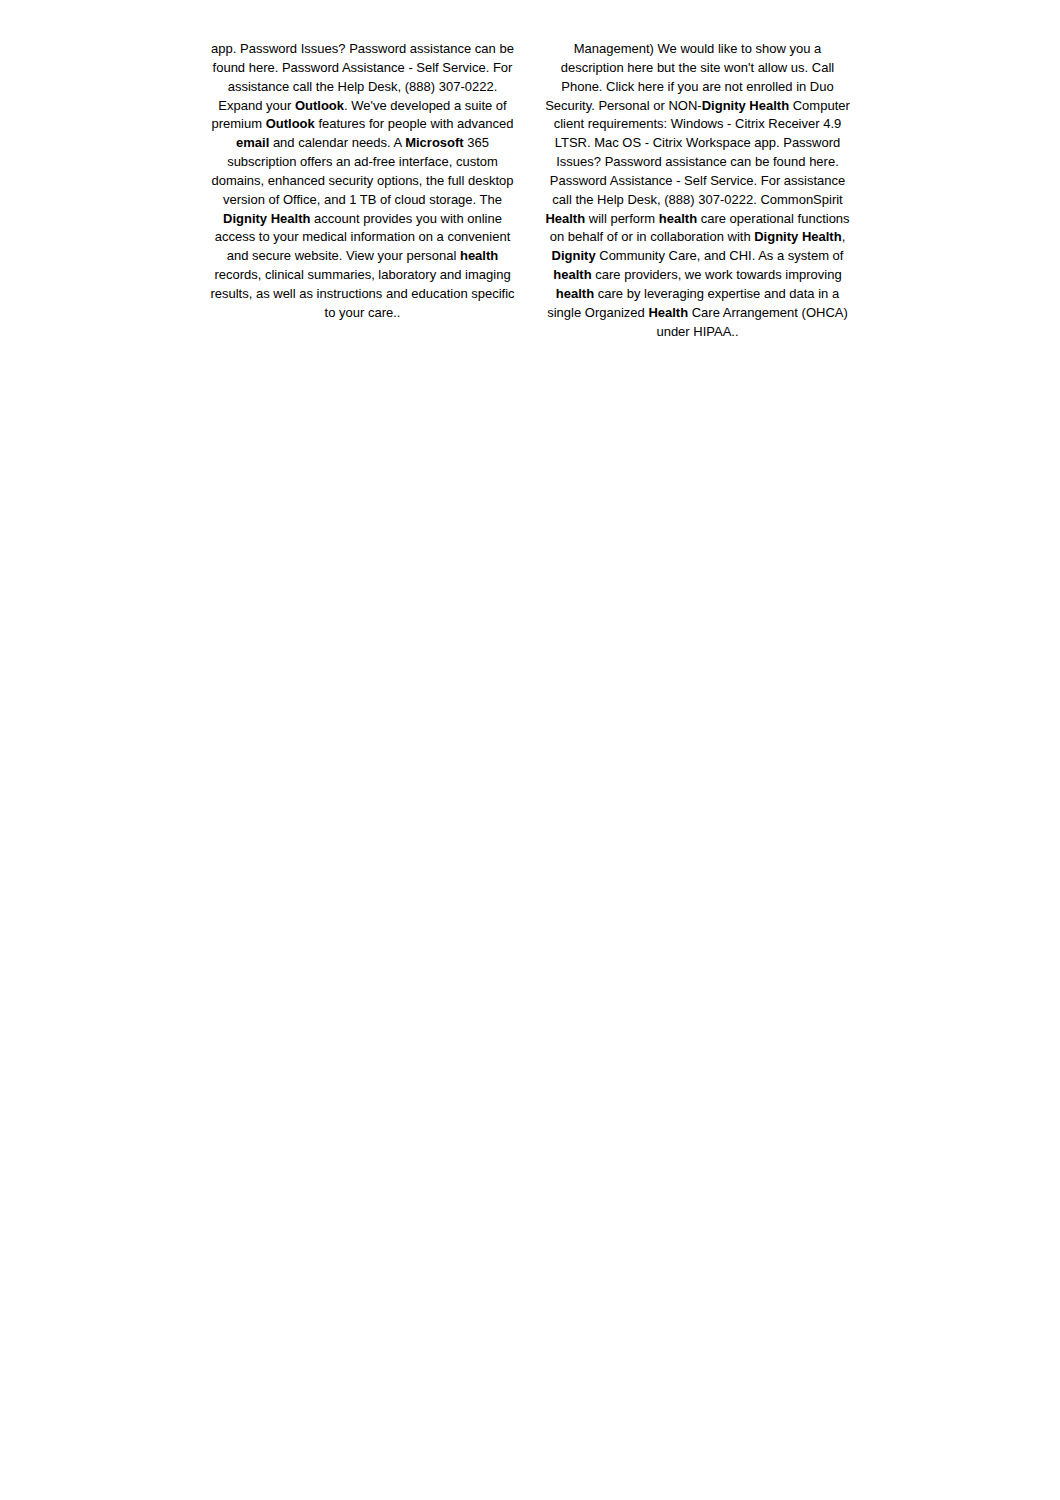app. Password Issues? Password assistance can be found here. Password Assistance - Self Service. For assistance call the Help Desk, (888) 307-0222. Expand your Outlook. We've developed a suite of premium Outlook features for people with advanced email and calendar needs. A Microsoft 365 subscription offers an ad-free interface, custom domains, enhanced security options, the full desktop version of Office, and 1 TB of cloud storage. The Dignity Health account provides you with online access to your medical information on a convenient and secure website. View your personal health records, clinical summaries, laboratory and imaging results, as well as instructions and education specific to your care..
Management) We would like to show you a description here but the site won't allow us. Call Phone. Click here if you are not enrolled in Duo Security. Personal or NON-Dignity Health Computer client requirements: Windows - Citrix Receiver 4.9 LTSR. Mac OS - Citrix Workspace app. Password Issues? Password assistance can be found here. Password Assistance - Self Service. For assistance call the Help Desk, (888) 307-0222. CommonSpirit Health will perform health care operational functions on behalf of or in collaboration with Dignity Health, Dignity Community Care, and CHI. As a system of health care providers, we work towards improving health care by leveraging expertise and data in a single Organized Health Care Arrangement (OHCA) under HIPAA..